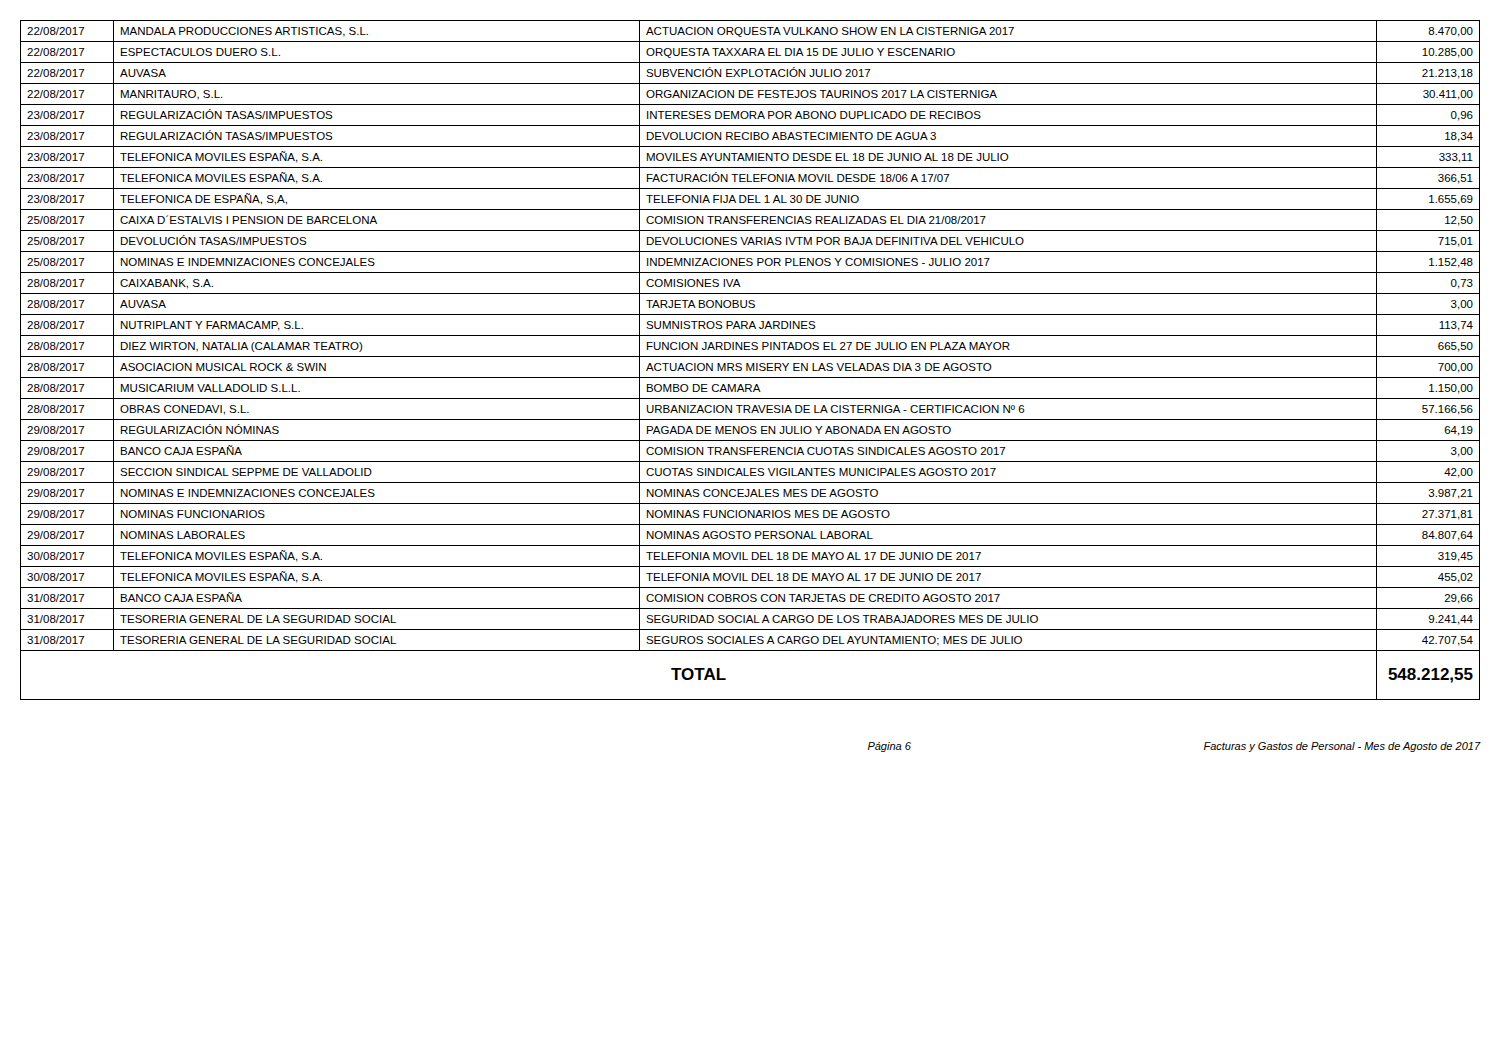| 22/08/2017 | MANDALA PRODUCCIONES ARTISTICAS, S.L. | ACTUACION ORQUESTA VULKANO SHOW EN LA CISTERNIGA 2017 | 8.470,00 |
| 22/08/2017 | ESPECTACULOS DUERO S.L. | ORQUESTA TAXXARA EL DIA 15 DE JULIO Y ESCENARIO | 10.285,00 |
| 22/08/2017 | AUVASA | SUBVENCIÓN EXPLOTACIÓN JULIO 2017 | 21.213,18 |
| 22/08/2017 | MANRITAURO, S.L. | ORGANIZACION DE FESTEJOS TAURINOS 2017 LA CISTERNIGA | 30.411,00 |
| 23/08/2017 | REGULARIZACIÓN TASAS/IMPUESTOS | INTERESES DEMORA POR ABONO DUPLICADO DE RECIBOS | 0,96 |
| 23/08/2017 | REGULARIZACIÓN TASAS/IMPUESTOS | DEVOLUCION RECIBO ABASTECIMIENTO DE AGUA 3 | 18,34 |
| 23/08/2017 | TELEFONICA MOVILES ESPAÑA, S.A. | MOVILES AYUNTAMIENTO DESDE EL 18 DE JUNIO AL 18 DE JULIO | 333,11 |
| 23/08/2017 | TELEFONICA MOVILES ESPAÑA, S.A. | FACTURACIÓN TELEFONIA MOVIL DESDE 18/06 A 17/07 | 366,51 |
| 23/08/2017 | TELEFONICA DE ESPAÑA, S,A, | TELEFONIA FIJA DEL 1 AL 30 DE JUNIO | 1.655,69 |
| 25/08/2017 | CAIXA D´ESTALVIS I PENSION DE BARCELONA | COMISION TRANSFERENCIAS REALIZADAS EL DIA 21/08/2017 | 12,50 |
| 25/08/2017 | DEVOLUCIÓN TASAS/IMPUESTOS | DEVOLUCIONES VARIAS IVTM POR BAJA DEFINITIVA DEL VEHICULO | 715,01 |
| 25/08/2017 | NOMINAS E INDEMNIZACIONES CONCEJALES | INDEMNIZACIONES POR PLENOS Y COMISIONES - JULIO 2017 | 1.152,48 |
| 28/08/2017 | CAIXABANK, S.A. | COMISIONES IVA | 0,73 |
| 28/08/2017 | AUVASA | TARJETA BONOBUS | 3,00 |
| 28/08/2017 | NUTRIPLANT Y FARMACAMP, S.L. | SUMNISTROS PARA JARDINES | 113,74 |
| 28/08/2017 | DIEZ WIRTON, NATALIA (CALAMAR TEATRO) | FUNCION JARDINES PINTADOS EL 27 DE JULIO EN PLAZA MAYOR | 665,50 |
| 28/08/2017 | ASOCIACION MUSICAL ROCK & SWIN | ACTUACION MRS MISERY EN LAS VELADAS DIA 3 DE AGOSTO | 700,00 |
| 28/08/2017 | MUSICARIUM VALLADOLID S.L.L. | BOMBO DE CAMARA | 1.150,00 |
| 28/08/2017 | OBRAS CONEDAVI, S.L. | URBANIZACION TRAVESIA DE LA CISTERNIGA - CERTIFICACION Nº 6 | 57.166,56 |
| 29/08/2017 | REGULARIZACIÓN NÓMINAS | PAGADA DE MENOS EN JULIO Y ABONADA EN AGOSTO | 64,19 |
| 29/08/2017 | BANCO CAJA ESPAÑA | COMISION TRANSFERENCIA CUOTAS SINDICALES AGOSTO 2017 | 3,00 |
| 29/08/2017 | SECCION SINDICAL SEPPME DE VALLADOLID | CUOTAS SINDICALES VIGILANTES MUNICIPALES AGOSTO 2017 | 42,00 |
| 29/08/2017 | NOMINAS E INDEMNIZACIONES CONCEJALES | NOMINAS CONCEJALES MES DE AGOSTO | 3.987,21 |
| 29/08/2017 | NOMINAS FUNCIONARIOS | NOMINAS FUNCIONARIOS MES DE AGOSTO | 27.371,81 |
| 29/08/2017 | NOMINAS LABORALES | NOMINAS AGOSTO PERSONAL LABORAL | 84.807,64 |
| 30/08/2017 | TELEFONICA MOVILES ESPAÑA, S.A. | TELEFONIA MOVIL DEL 18 DE MAYO AL 17 DE JUNIO DE 2017 | 319,45 |
| 30/08/2017 | TELEFONICA MOVILES ESPAÑA, S.A. | TELEFONIA MOVIL DEL 18 DE MAYO AL 17 DE JUNIO DE 2017 | 455,02 |
| 31/08/2017 | BANCO CAJA ESPAÑA | COMISION COBROS CON TARJETAS DE CREDITO AGOSTO 2017 | 29,66 |
| 31/08/2017 | TESORERIA GENERAL DE LA SEGURIDAD SOCIAL | SEGURIDAD SOCIAL A CARGO DE LOS TRABAJADORES MES DE JULIO | 9.241,44 |
| 31/08/2017 | TESORERIA GENERAL DE LA SEGURIDAD SOCIAL | SEGUROS SOCIALES A CARGO DEL AYUNTAMIENTO; MES DE JULIO | 42.707,54 |
| TOTAL | 548.212,55 |
Página 6 Facturas y Gastos de Personal - Mes de Agosto de 2017